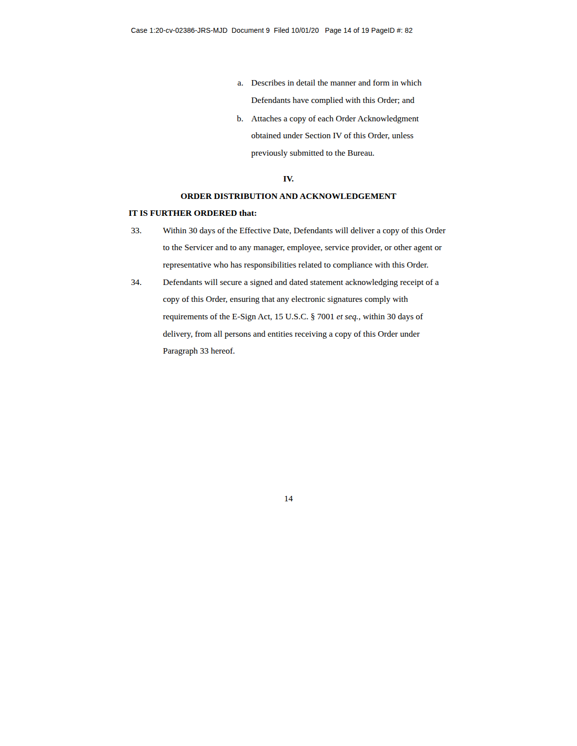Case 1:20-cv-02386-JRS-MJD Document 9 Filed 10/01/20 Page 14 of 19 PageID #: 82
Describes in detail the manner and form in which Defendants have complied with this Order; and
Attaches a copy of each Order Acknowledgment obtained under Section IV of this Order, unless previously submitted to the Bureau.
IV.
ORDER DISTRIBUTION AND ACKNOWLEDGEMENT
IT IS FURTHER ORDERED that:
33.
Within 30 days of the Effective Date, Defendants will deliver a copy of this Order to the Servicer and to any manager, employee, service provider, or other agent or representative who has responsibilities related to compliance with this Order.
34.
Defendants will secure a signed and dated statement acknowledging receipt of a copy of this Order, ensuring that any electronic signatures comply with requirements of the E-Sign Act, 15 U.S.C. § 7001 et seq., within 30 days of delivery, from all persons and entities receiving a copy of this Order under Paragraph 33 hereof.
14